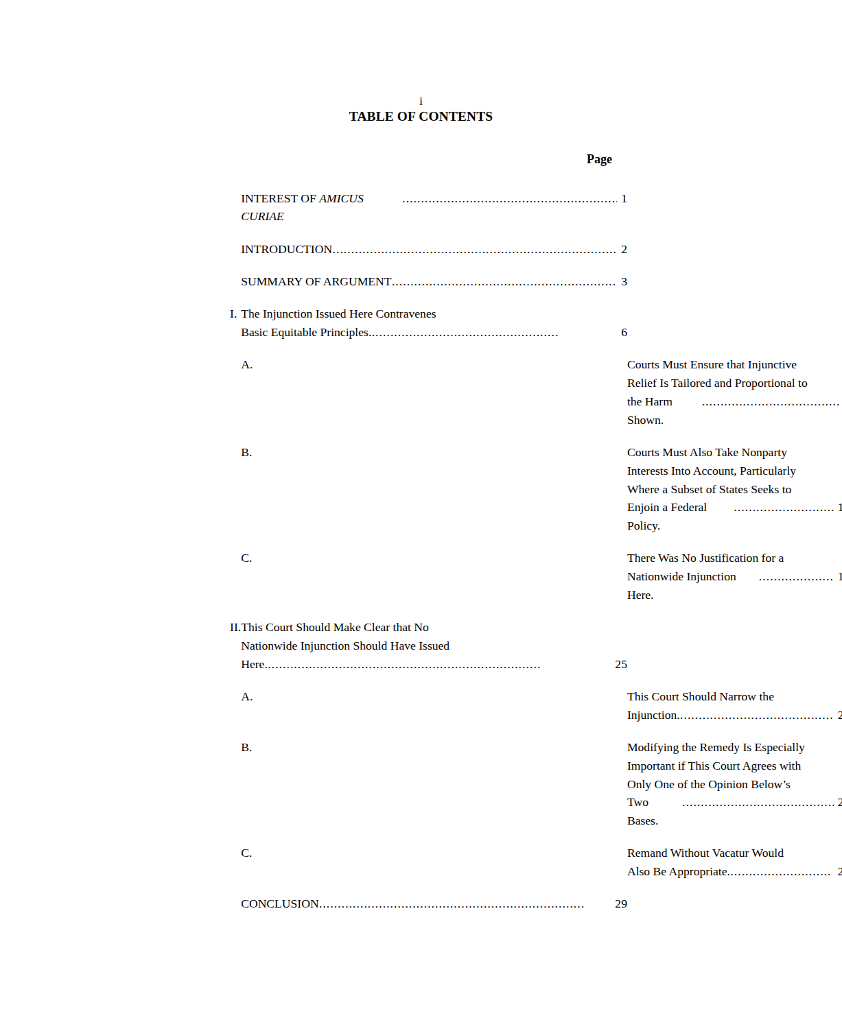i
TABLE OF CONTENTS
Page
| | INTEREST OF AMICUS CURIAE ............................................................ 1 |
| | INTRODUCTION ............................................................................ 2 |
| | SUMMARY OF ARGUMENT ............................................................ 3 |
| I. | The Injunction Issued Here Contravenes Basic Equitable Principles. .................................................. 6 |
| | A. | Courts Must Ensure that Injunctive Relief Is Tailored and Proportional to the Harm Shown. .......................................... 8 |
| | B. | Courts Must Also Take Nonparty Interests Into Account, Particularly Where a Subset of States Seeks to Enjoin a Federal Policy. ............................. 10 |
| | C. | There Was No Justification for a Nationwide Injunction Here. ..................... 14 |
| II. | This Court Should Make Clear that No Nationwide Injunction Should Have Issued Here. ......................................................................... 25 |
| | A. | This Court Should Narrow the Injunction. ......................................... 25 |
| | B. | Modifying the Remedy Is Especially Important if This Court Agrees with Only One of the Opinion Below’s Two Bases. ......................................... 27 |
| | C. | Remand Without Vacatur Would Also Be Appropriate. ........................... 28 |
| | CONCLUSION ....................................................................... 29 |